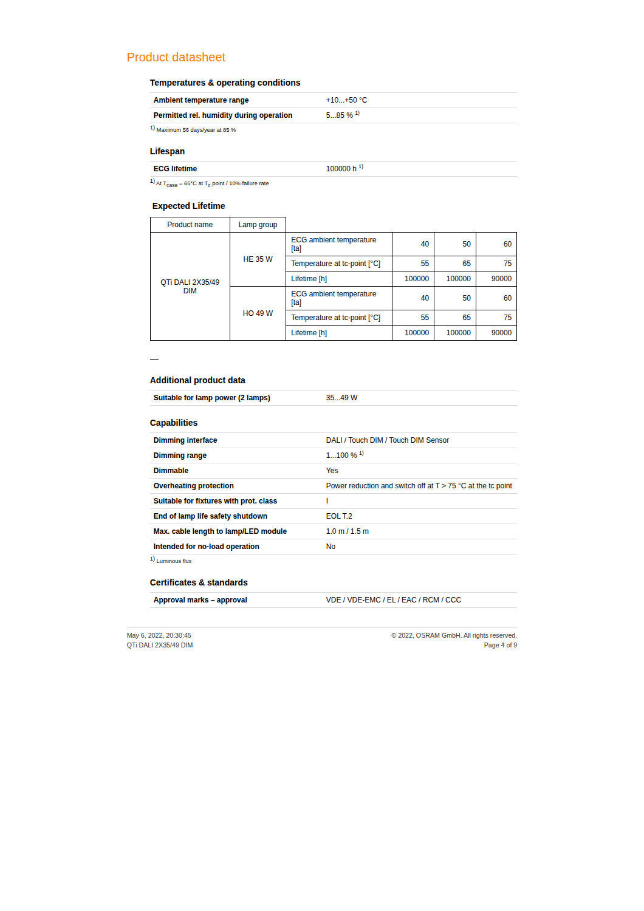Product datasheet
Temperatures & operating conditions
| Ambient temperature range | +10...+50 °C |
| Permitted rel. humidity during operation | 5...85 % 1) |
1) Maximum 56 days/year at 85 %
Lifespan
| ECG lifetime | 100000 h 1) |
1) At Tcase = 65°C at Tc point / 10% failure rate
Expected Lifetime
| Product name | Lamp group | | | | |
| QTi DALI 2X35/49 DIM | HE 35 W | ECG ambient temperature [ta] | 40 | 50 | 60 |
| Temperature at tc-point [°C] | 55 | 65 | 75 |
| Lifetime [h] | 100000 | 100000 | 90000 |
| HO 49 W | ECG ambient temperature [ta] | 40 | 50 | 60 |
| Temperature at tc-point [°C] | 55 | 65 | 75 |
| Lifetime [h] | 100000 | 100000 | 90000 |
Additional product data
| Suitable for lamp power (2 lamps) | 35...49 W |
Capabilities
| Dimming interface | DALI / Touch DIM / Touch DIM Sensor |
| Dimming range | 1...100 % 1) |
| Dimmable | Yes |
| Overheating protection | Power reduction and switch off at T > 75 °C at the tc point |
| Suitable for fixtures with prot. class | I |
| End of lamp life safety shutdown | EOL T.2 |
| Max. cable length to lamp/LED module | 1.0 m / 1.5 m |
| Intended for no-load operation | No |
1) Luminous flux
Certificates & standards
| Approval marks – approval | VDE / VDE-EMC / EL / EAC / RCM / CCC |
May 6, 2022, 20:30:45
QTi DALI 2X35/49 DIM
© 2022, OSRAM GmbH. All rights reserved.
Page 4 of 9